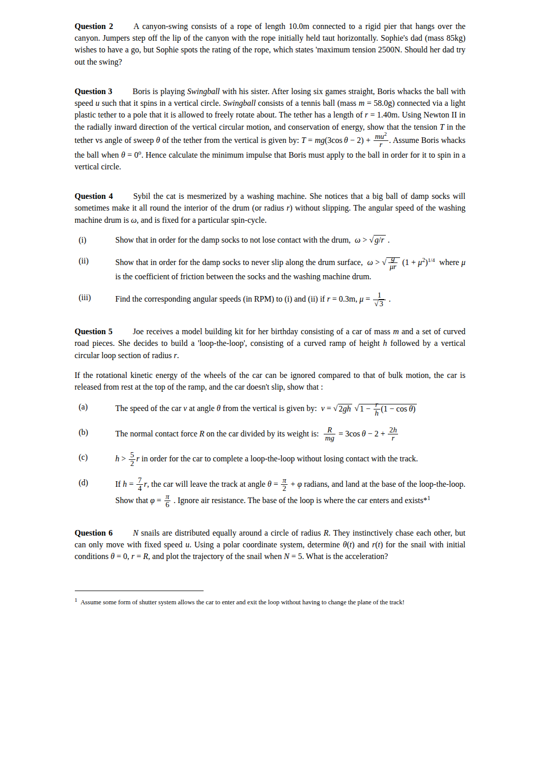Question 2 A canyon-swing consists of a rope of length 10.0m connected to a rigid pier that hangs over the canyon. Jumpers step off the lip of the canyon with the rope initially held taut horizontally. Sophie's dad (mass 85kg) wishes to have a go, but Sophie spots the rating of the rope, which states 'maximum tension 2500N. Should her dad try out the swing?
Question 3 Boris is playing Swingball with his sister. After losing six games straight, Boris whacks the ball with speed u such that it spins in a vertical circle. Swingball consists of a tennis ball (mass m = 58.0g) connected via a light plastic tether to a pole that it is allowed to freely rotate about. The tether has a length of r = 1.40m. Using Newton II in the radially inward direction of the vertical circular motion, and conservation of energy, show that the tension T in the tether vs angle of sweep θ of the tether from the vertical is given by: T = mg(3cos θ − 2) + mu2 r. Assume Boris whacks the ball when θ = 0o. Hence calculate the minimum impulse that Boris must apply to the ball in order for it to spin in a vertical circle.
Question 4 Sybil the cat is mesmerized by a washing machine. She notices that a big ball of damp socks will sometimes make it all round the interior of the drum (or radius r) without slipping. The angular speed of the washing machine drum is ω, and is fixed for a particular spin-cycle.
(i) Show that in order for the damp socks to not lose contact with the drum, ω > √g/r .
(ii) Show that in order for the damp socks to never slip along the drum surface, ω > √gμr (1 + μ2)1/4 where μ is the coefficient of friction between the socks and the washing machine drum.
(iii) Find the corresponding angular speeds (in RPM) to (i) and (ii) if r = 0.3m, μ = 1√3 .
Question 5 Joe receives a model building kit for her birthday consisting of a car of mass m and a set of curved road pieces. She decides to build a 'loop-the-loop', consisting of a curved ramp of height h followed by a vertical circular loop section of radius r.
If the rotational kinetic energy of the wheels of the car can be ignored compared to that of bulk motion, the car is released from rest at the top of the ramp, and the car doesn't slip, show that :
(a) The speed of the car v at angle θ from the vertical is given by: v = √2gh √1 − rh(1 − cos θ)
(b) The normal contact force R on the car divided by its weight is: Rmg = 3cos θ − 2 + 2h r
(c) h > 52 r in order for the car to complete a loop-the-loop without losing contact with the track.
(d) If h = 74 r, the car will leave the track at angle θ = π 2 + φ radians, and land at the base of the loop-the-loop. Show that φ = π 6 . Ignore air resistance. The base of the loop is where the car enters and exists*1
Question 6 N snails are distributed equally around a circle of radius R. They instinctively chase each other, but can only move with fixed speed u. Using a polar coordinate system, determine θ(t) and r(t) for the snail with initial conditions θ = 0, r = R, and plot the trajectory of the snail when N = 5. What is the acceleration?
1 Assume some form of shutter system allows the car to enter and exit the loop without having to change the plane of the track!